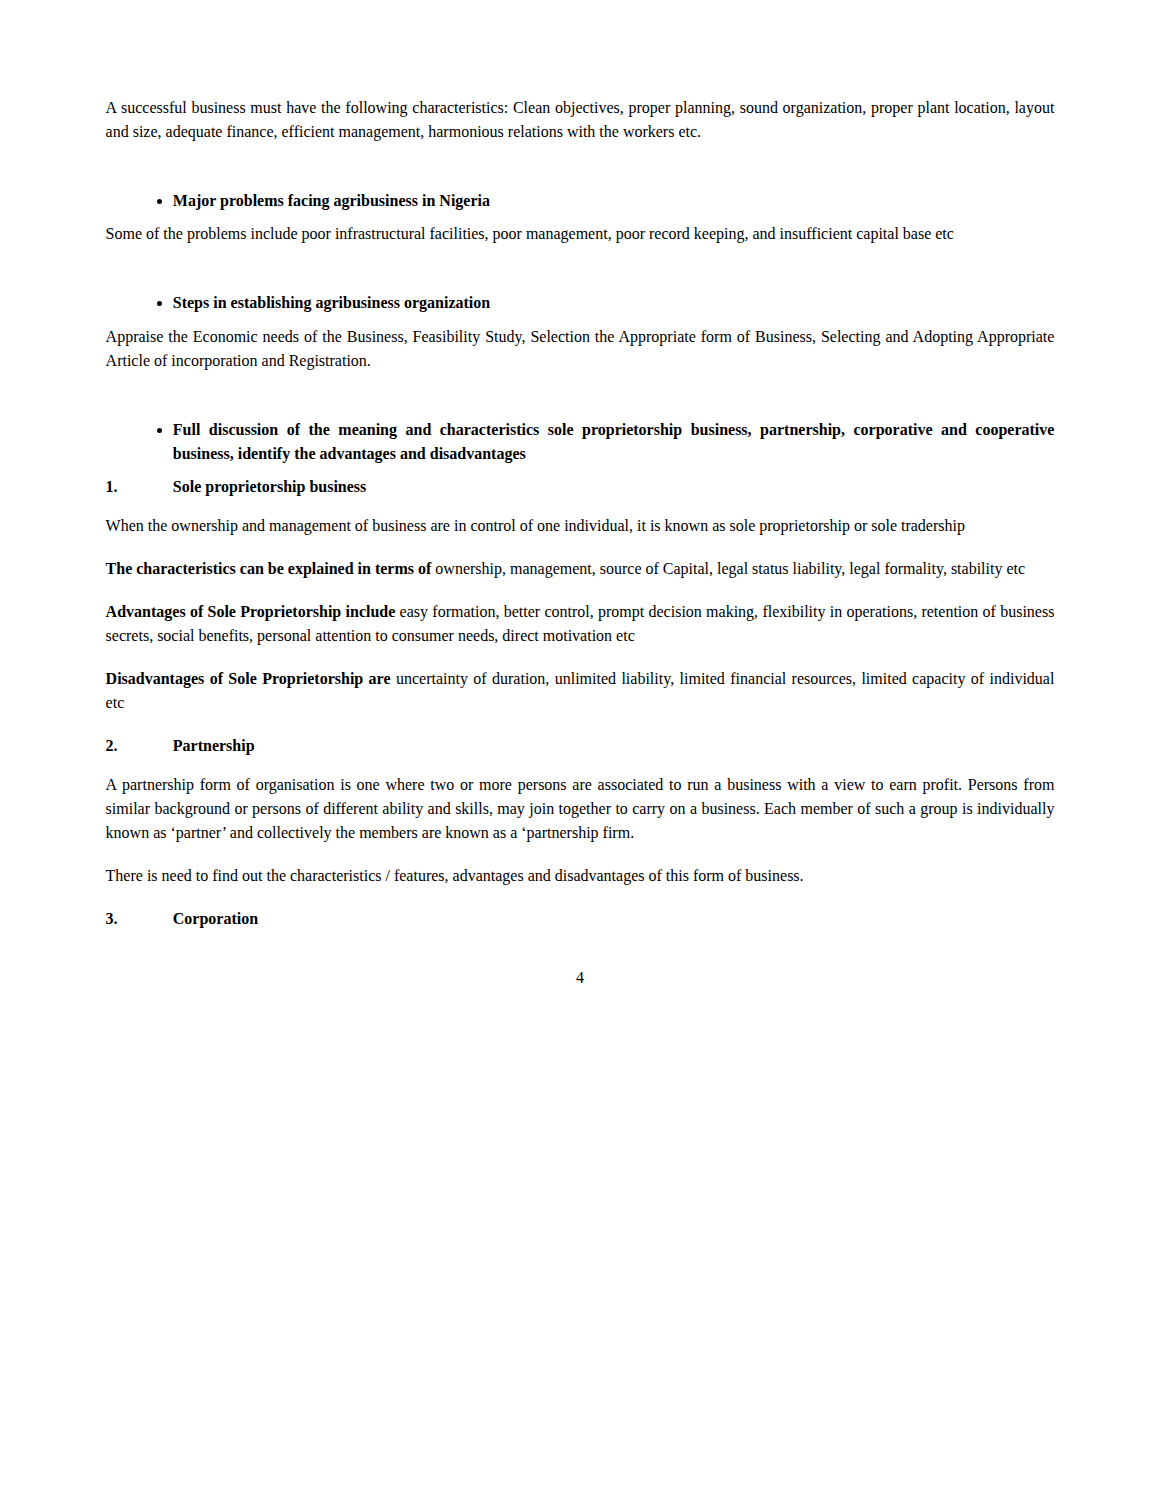A successful business must have the following characteristics: Clean objectives, proper planning, sound organization, proper plant location, layout and size, adequate finance, efficient management, harmonious relations with the workers etc.
Major problems facing agribusiness in Nigeria
Some of the problems include poor infrastructural facilities, poor management, poor record keeping, and insufficient capital base etc
Steps in establishing agribusiness organization
Appraise the Economic needs of the Business, Feasibility Study, Selection the Appropriate form of Business, Selecting and Adopting Appropriate Article of incorporation and Registration.
Full discussion of the meaning and characteristics sole proprietorship business, partnership, corporative and cooperative business, identify the advantages and disadvantages
1. Sole proprietorship business
When the ownership and management of business are in control of one individual, it is known as sole proprietorship or sole tradership
The characteristics can be explained in terms of ownership, management, source of Capital, legal status liability, legal formality, stability etc
Advantages of Sole Proprietorship include easy formation, better control, prompt decision making, flexibility in operations, retention of business secrets, social benefits, personal attention to consumer needs, direct motivation etc
Disadvantages of Sole Proprietorship are uncertainty of duration, unlimited liability, limited financial resources, limited capacity of individual etc
2. Partnership
A partnership form of organisation is one where two or more persons are associated to run a business with a view to earn profit. Persons from similar background or persons of different ability and skills, may join together to carry on a business. Each member of such a group is individually known as ‘partner’ and collectively the members are known as a ‘partnership firm.
There is need to find out the characteristics / features, advantages and disadvantages of this form of business.
3. Corporation
4